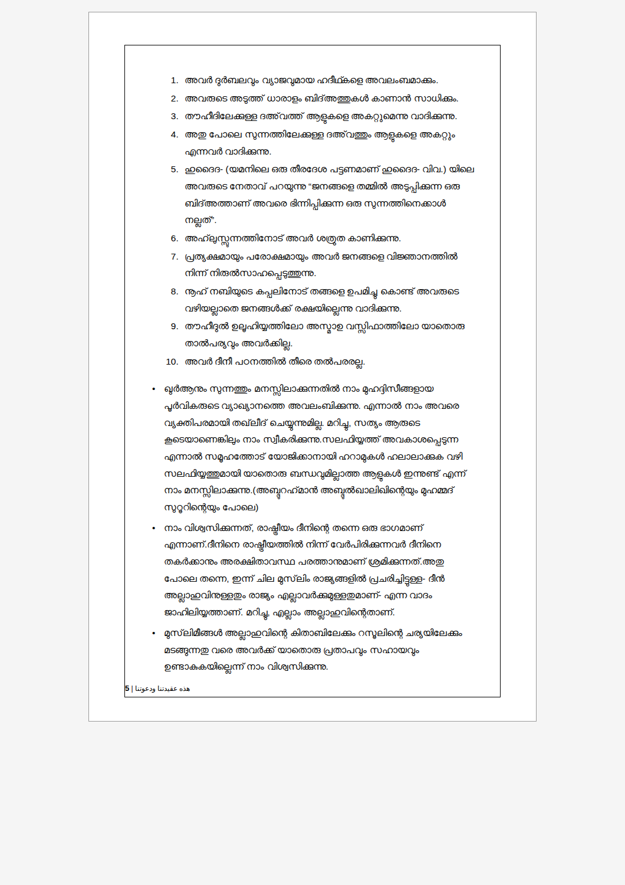അവർ ദുർബലവും വ്യാജവുമായ ഹദീഥ്കളെ അവലംബമാക്കും.
അവരുടെ അടുത്ത് ധാരാളം ബിദ്അത്തുകൾ കാണാൻ സാധിക്കും.
തൗഹീദിലേക്കുള്ള ദഅ്‌വത്ത് ആളുകളെ അകറ്റുമെന്നു വാദിക്കുന്നു.
അതു പോലെ സുന്നത്തിലേക്കുള്ള ദഅ്‌വത്തും ആളുകളെ അകറ്റും എന്നവർ വാദിക്കുന്നു.
ഹുദൈദ- (യമനിലെ ഒരു തീരദേശ പട്ടണമാണ് ഹുദൈദ- വിവ.) യിലെ അവരുടെ നേതാവ് പറയുന്നു “ജനങ്ങളെ തമ്മിൽ അടുപ്പിക്കുന്ന ഒരു ബിദ്അത്താണ് അവരെ ഭിന്നിപ്പിക്കുന്ന ഒരു സുന്നത്തിനെക്കാൾ നല്ലത്”.
അഹ്‌ലുസ്സുന്നത്തിനോട് അവർ ശത്രുത കാണിക്കുന്നു.
പ്രത്യക്ഷമായും പരോക്ഷമായും അവർ ജനങ്ങളെ വിജ്ഞാനത്തിൽ നിന്ന് നിരുൽസാഹപ്പെടുത്തുന്നു.
നൂഹ് നബിയുടെ കപ്പലിനോട് തങ്ങളെ ഉപമിച്ചു കൊണ്ട് അവരുടെ വഴിയല്ലാതെ ജനങ്ങൾക്ക് രക്ഷയില്ലെന്നു വാദിക്കുന്നു.
തൗഹീദുൽ ഉലൂഹിയ്യത്തിലോ അസ്മാഉ വസ്സിഫാത്തിലോ യാതൊരു താൽപര്യവും അവർക്കില്ല.
അവർ ദീനീ പഠനത്തിൽ തീരെ തൽപരരല്ല.
ഖുർആനും സുന്നത്തും മനസ്സിലാക്കുന്നതിൽ നാം മുഹദ്ദിസീങ്ങളായ പൂർവികരുടെ വ്യാഖ്യാനത്തെ അവലംബിക്കുന്നു. എന്നാൽ നാം അവരെ വ്യക്തിപരമായി തഖ്‌ലീദ് ചെയ്യുന്നുമില്ല. മറിച്ചു, സത്യം ആരുടെ കൂടെയാണെങ്കിലും നാം സ്വീകരിക്കുന്നു.സലഫിയ്യത്ത് അവകാശപ്പെടുന്ന എന്നാൽ സമൂഹത്തോട് യോജിക്കാനായി ഹറാമുകൾ ഹലാലാക്കുക വഴി സലഫിയ്യത്തുമായി യാതൊരു ബന്ധവുമില്ലാത്ത ആളുകൾ ഇന്നുണ്ട് എന്ന് നാം മനസ്സിലാക്കുന്നു.(അബ്ദുറഹ്‌മാൻ അബ്ദുൽഖാലിഖിന്റെയും മുഹമ്മദ് സുറൂറിന്റെയും പോലെ)
നാം വിശ്വസിക്കുന്നത്, രാഷ്ട്രീയം ദീനിന്റെ തന്നെ ഒരു ഭാഗമാണ് എന്നാണ്.ദീനിനെ രാഷ്ട്രീയത്തിൽ നിന്ന് വേർപിരിക്കുന്നവർ ദീനിനെ തകർക്കാനും അരക്ഷിതാവസ്ഥ പരത്താനുമാണ് ശ്രമിക്കുന്നത്.അതു പോലെ തന്നെ, ഇന്ന് ചില മുസ്‌ലിം രാജ്യങ്ങളിൽ പ്രചരിച്ചിട്ടുള്ള- ദീൻ അല്ലാഹുവിനുള്ളതും രാജ്യം എല്ലാവർക്കുമുള്ളതുമാണ്- എന്ന വാദം ജാഹിലിയ്യത്താണ്. മറിച്ചു, എല്ലാം അല്ലാഹുവിന്റെതാണ്.
മുസ്‌ലിമീങ്ങൾ അല്ലാഹുവിന്റെ കിതാബിലേക്കും റസൂലിന്റെ ചര്യയിലേക്കും മടങ്ങുന്നതു വരെ അവർക്ക് യാതൊരു പ്രതാപവും സഹായവും ഉണ്ടാകുകയില്ലെന്ന് നാം വിശ്വസിക്കുന്നു.
5 | هذه عقيدتنا ودعوتنا